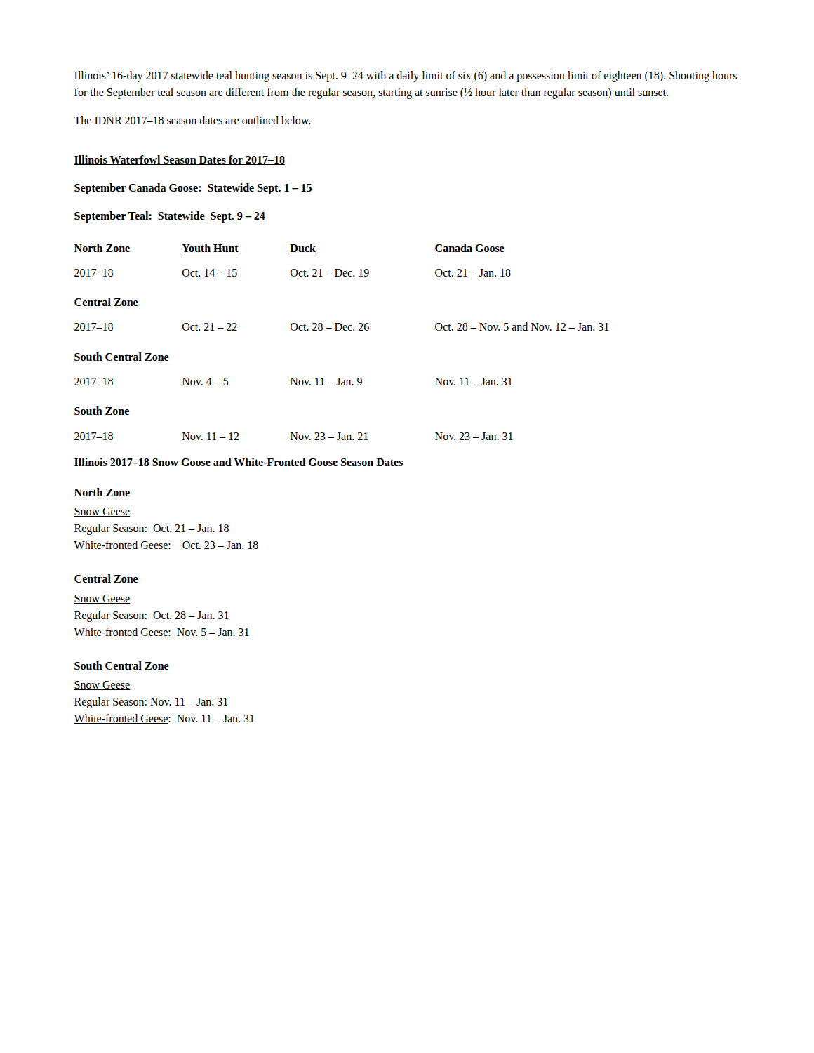Illinois’ 16-day 2017 statewide teal hunting season is Sept. 9–24 with a daily limit of six (6) and a possession limit of eighteen (18). Shooting hours for the September teal season are different from the regular season, starting at sunrise (½ hour later than regular season) until sunset.
The IDNR 2017–18 season dates are outlined below.
Illinois Waterfowl Season Dates for 2017–18
September Canada Goose: Statewide Sept. 1 – 15
September Teal: Statewide Sept. 9 – 24
| North Zone | Youth Hunt | Duck | Canada Goose |
| --- | --- | --- | --- |
| 2017–18 | Oct. 14 – 15 | Oct. 21 – Dec. 19 | Oct. 21 – Jan. 18 |
| Central Zone |
| 2017–18 | Oct. 21 – 22 | Oct. 28 – Dec. 26 | Oct. 28 – Nov. 5 and Nov. 12 – Jan. 31 |
| South Central Zone |
| 2017–18 | Nov. 4 – 5 | Nov. 11 – Jan. 9 | Nov. 11 – Jan. 31 |
| South Zone |
| 2017–18 | Nov. 11 – 12 | Nov. 23 – Jan. 21 | Nov. 23 – Jan. 31 |
Illinois 2017–18 Snow Goose and White-Fronted Goose Season Dates
North Zone
Snow Geese
Regular Season: Oct. 21 – Jan. 18
White-fronted Geese: Oct. 23 – Jan. 18
Central Zone
Snow Geese
Regular Season: Oct. 28 – Jan. 31
White-fronted Geese: Nov. 5 – Jan. 31
South Central Zone
Snow Geese
Regular Season: Nov. 11 – Jan. 31
White-fronted Geese: Nov. 11 – Jan. 31